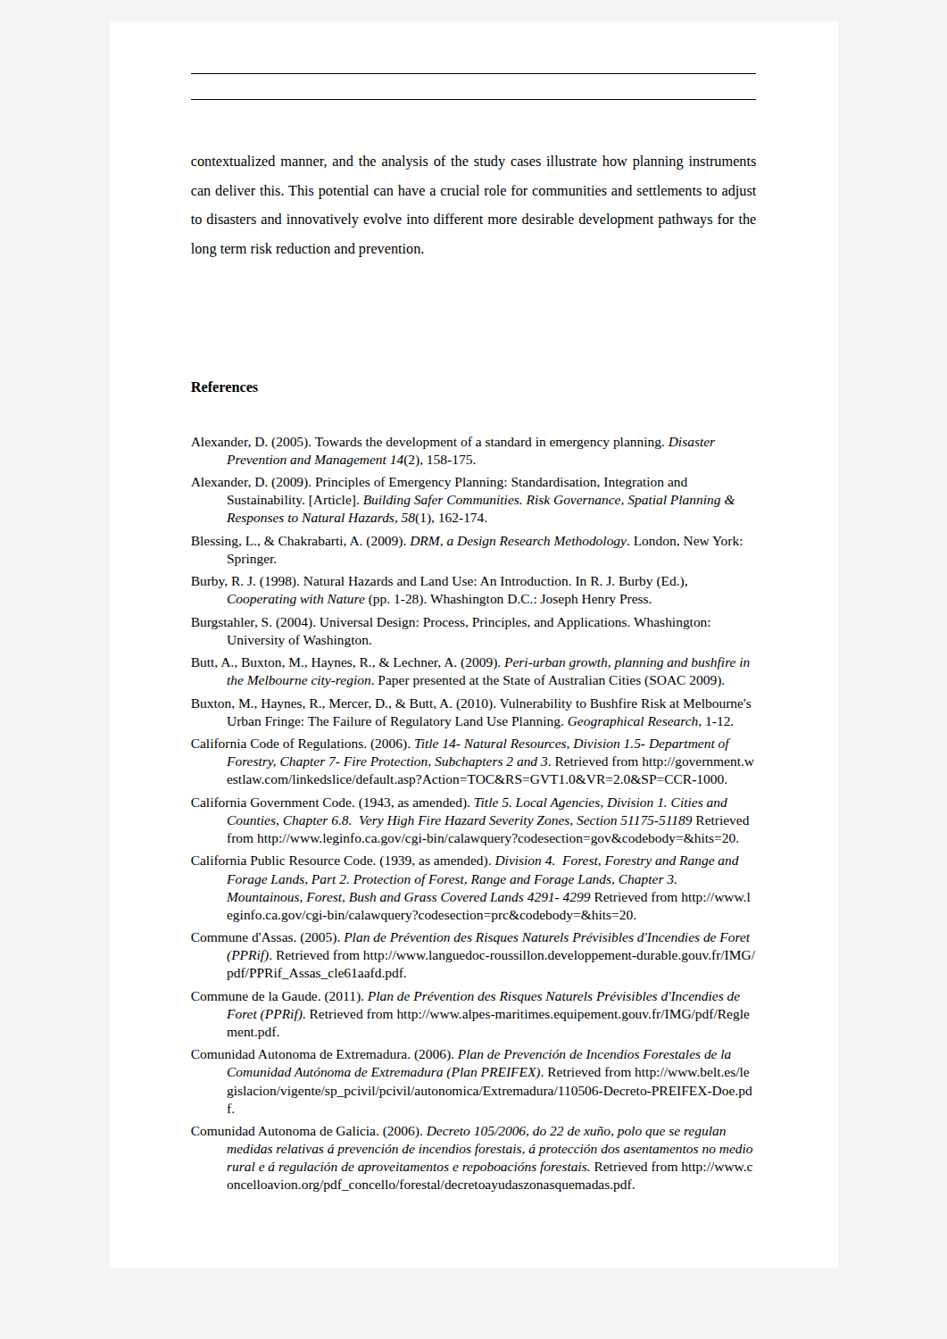contextualized manner, and the analysis of the study cases illustrate how planning instruments can deliver this. This potential can have a crucial role for communities and settlements to adjust to disasters and innovatively evolve into different more desirable development pathways for the long term risk reduction and prevention.
References
Alexander, D. (2005). Towards the development of a standard in emergency planning. Disaster Prevention and Management 14(2), 158-175.
Alexander, D. (2009). Principles of Emergency Planning: Standardisation, Integration and Sustainability. [Article]. Building Safer Communities. Risk Governance, Spatial Planning & Responses to Natural Hazards, 58(1), 162-174.
Blessing, L., & Chakrabarti, A. (2009). DRM, a Design Research Methodology. London, New York: Springer.
Burby, R. J. (1998). Natural Hazards and Land Use: An Introduction. In R. J. Burby (Ed.), Cooperating with Nature (pp. 1-28). Whashington D.C.: Joseph Henry Press.
Burgstahler, S. (2004). Universal Design: Process, Principles, and Applications. Whashington: University of Washington.
Butt, A., Buxton, M., Haynes, R., & Lechner, A. (2009). Peri-urban growth, planning and bushfire in the Melbourne city-region. Paper presented at the State of Australian Cities (SOAC 2009).
Buxton, M., Haynes, R., Mercer, D., & Butt, A. (2010). Vulnerability to Bushfire Risk at Melbourne's Urban Fringe: The Failure of Regulatory Land Use Planning. Geographical Research, 1-12.
California Code of Regulations. (2006). Title 14- Natural Resources, Division 1.5- Department of Forestry, Chapter 7- Fire Protection, Subchapters 2 and 3. Retrieved from http://government.westlaw.com/linkedslice/default.asp?Action=TOC&RS=GVT1.0&VR=2.0&SP=CCR-1000.
California Government Code. (1943, as amended). Title 5. Local Agencies, Division 1. Cities and Counties, Chapter 6.8. Very High Fire Hazard Severity Zones, Section 51175-51189 Retrieved from http://www.leginfo.ca.gov/cgi-bin/calawquery?codesection=gov&codebody=&hits=20.
California Public Resource Code. (1939, as amended). Division 4. Forest, Forestry and Range and Forage Lands, Part 2. Protection of Forest, Range and Forage Lands, Chapter 3. Mountainous, Forest, Bush and Grass Covered Lands 4291- 4299 Retrieved from http://www.leginfo.ca.gov/cgi-bin/calawquery?codesection=prc&codebody=&hits=20.
Commune d'Assas. (2005). Plan de Prévention des Risques Naturels Prévisibles d'Incendies de Foret (PPRif). Retrieved from http://www.languedoc-roussillon.developpement-durable.gouv.fr/IMG/pdf/PPRif_Assas_cle61aafd.pdf.
Commune de la Gaude. (2011). Plan de Prévention des Risques Naturels Prévisibles d'Incendies de Foret (PPRif). Retrieved from http://www.alpes-maritimes.equipement.gouv.fr/IMG/pdf/Reglement.pdf.
Comunidad Autonoma de Extremadura. (2006). Plan de Prevención de Incendios Forestales de la Comunidad Autónoma de Extremadura (Plan PREIFEX). Retrieved from http://www.belt.es/legislacion/vigente/sp_pcivil/pcivil/autonomica/Extremadura/110506-Decreto-PREIFEX-Doe.pdf.
Comunidad Autonoma de Galicia. (2006). Decreto 105/2006, do 22 de xuño, polo que se regulan medidas relativas á prevención de incendios forestais, á protección dos asentamentos no medio rural e á regulación de aproveitamentos e repoboacións forestais. Retrieved from http://www.concelloavion.org/pdf_concello/forestal/decretoayudaszonasquemadas.pdf.